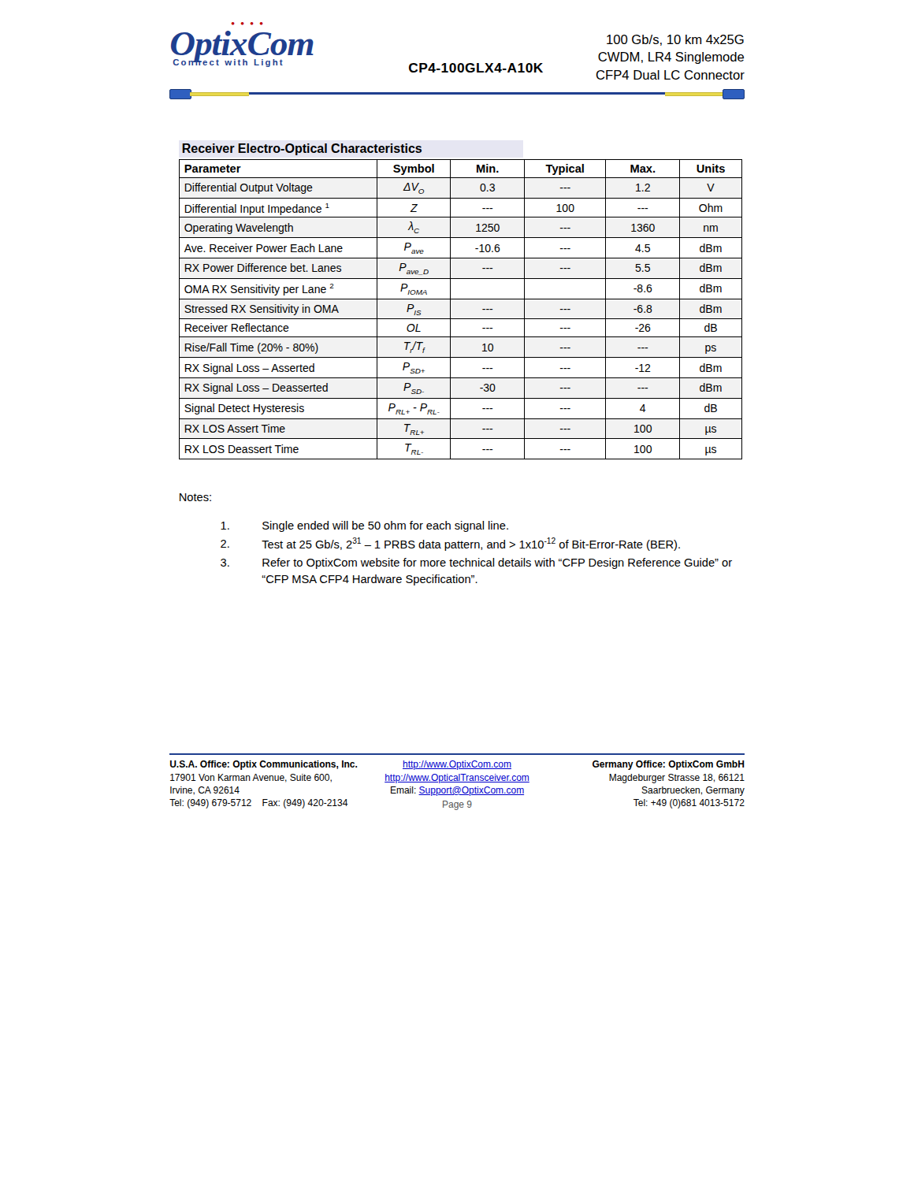• • • •OptixCom
Connect with Light
CP4-100GLX4-A10K
100 Gb/s, 10 km 4x25G
CWDM, LR4 Singlemode
CFP4 Dual LC Connector
Receiver Electro-Optical Characteristics
| Parameter | Symbol | Min. | Typical | Max. | Units |
| --- | --- | --- | --- | --- | --- |
| Differential Output Voltage | ΔV O | 0.3 | --- | 1.2 | V |
| Differential Input Impedance 1 | Z | --- | 100 | --- | Ohm |
| Operating Wavelength | λ C | 1250 | --- | 1360 | nm |
| Ave. Receiver Power Each Lane | P ave | -10.6 | --- | 4.5 | dBm |
| RX Power Difference bet. Lanes | P ave_D | --- | --- | 5.5 | dBm |
| OMA RX Sensitivity per Lane 2 | P IOMA | | | -8.6 | dBm |
| Stressed RX Sensitivity in OMA | P IS | --- | --- | -6.8 | dBm |
| Receiver Reflectance | OL | --- | --- | -26 | dB |
| Rise/Fall Time (20% - 80%) | T r /T f | 10 | --- | --- | ps |
| RX Signal Loss – Asserted | P SD+ | --- | --- | -12 | dBm |
| RX Signal Loss – Deasserted | P SD- | -30 | --- | --- | dBm |
| Signal Detect Hysteresis | P RL+ - P RL- | --- | --- | 4 | dB |
| RX LOS Assert Time | T RL+ | --- | --- | 100 | µs |
| RX LOS Deassert Time | T RL- | --- | --- | 100 | µs |
Notes:
Single ended will be 50 ohm for each signal line.
Test at 25 Gb/s, 231 – 1 PRBS data pattern, and > 1x10-12 of Bit-Error-Rate (BER).
Refer to OptixCom website for more technical details with “CFP Design Reference Guide” or “CFP MSA CFP4 Hardware Specification”.
U.S.A. Office: Optix Communications, Inc.
17901 Von Karman Avenue, Suite 600,
Irvine, CA 92614
Tel: (949) 679-5712 Fax: (949) 420-2134
http://www.OptixCom.com
http://www.OpticalTransceiver.com
Email: Support@OptixCom.com
Page 9
Germany Office: OptixCom GmbH
Magdeburger Strasse 18, 66121
Saarbruecken, Germany
Tel: +49 (0)681 4013-5172